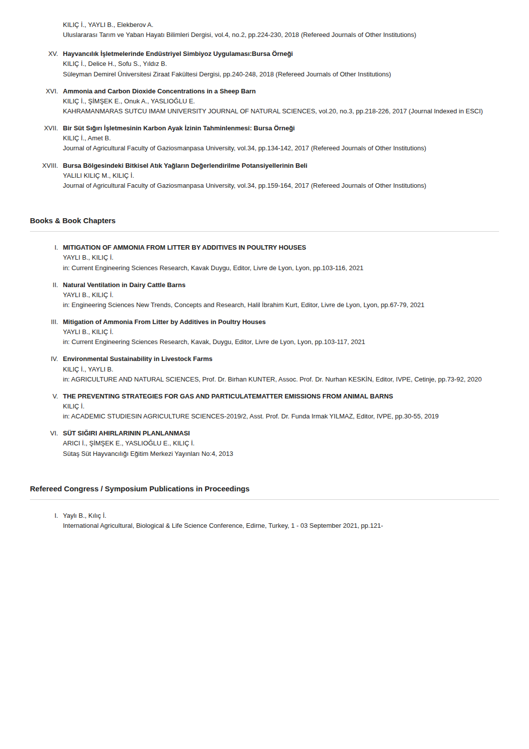KILIÇ İ., YAYLI B., Elekberov A. Uluslararası Tarım ve Yaban Hayatı Bilimleri Dergisi, vol.4, no.2, pp.224-230, 2018 (Refereed Journals of Other Institutions)
Hayvancılık İşletmelerinde Endüstriyel Simbiyoz Uygulaması:Bursa Örneği KILIÇ İ., Delice H., Sofu S., Yıldız B. Süleyman Demirel Üniversitesi Ziraat Fakültesi Dergisi, pp.240-248, 2018 (Refereed Journals of Other Institutions)
Ammonia and Carbon Dioxide Concentrations in a Sheep Barn KILIÇ İ., ŞİMŞEK E., Onuk A., YASLIOĞLU E. KAHRAMANMARAS SUTCU IMAM UNIVERSITY JOURNAL OF NATURAL SCIENCES, vol.20, no.3, pp.218-226, 2017 (Journal Indexed in ESCI)
Bir Süt Sığırı İşletmesinin Karbon Ayak İzinin Tahminlenmesi: Bursa Örneği KILIÇ İ., Amet B. Journal of Agricultural Faculty of Gaziosmanpasa University, vol.34, pp.134-142, 2017 (Refereed Journals of Other Institutions)
Bursa Bölgesindeki Bitkisel Atık Yağların Değerlendirilme Potansiyellerinin Beli YALILI KILIÇ M., KILIÇ İ. Journal of Agricultural Faculty of Gaziosmanpasa University, vol.34, pp.159-164, 2017 (Refereed Journals of Other Institutions)
Books & Book Chapters
MITIGATION OF AMMONIA FROM LITTER BY ADDITIVES IN POULTRY HOUSES YAYLI B., KILIÇ İ. in: Current Engineering Sciences Research, Kavak Duygu, Editor, Livre de Lyon, Lyon, pp.103-116, 2021
Natural Ventilation in Dairy Cattle Barns YAYLI B., KILIÇ İ. in: Engineering Sciences New Trends, Concepts and Research, Halil İbrahim Kurt, Editor, Livre de Lyon, Lyon, pp.67-79, 2021
Mitigation of Ammonia From Litter by Additives in Poultry Houses YAYLI B., KILIÇ İ. in: Current Engineering Sciences Research, Kavak, Duygu, Editor, Livre de Lyon, Lyon, pp.103-117, 2021
Environmental Sustainability in Livestock Farms KILIÇ İ., YAYLI B. in: AGRICULTURE AND NATURAL SCIENCES, Prof. Dr. Birhan KUNTER, Assoc. Prof. Dr. Nurhan KESKİN, Editor, IVPE, Cetinje, pp.73-92, 2020
THE PREVENTING STRATEGIES FOR GAS AND PARTICULATEMATTER EMISSIONS FROM ANIMAL BARNS KILIÇ İ. in: ACADEMIC STUDIESIN AGRICULTURE SCIENCES-2019/2, Asst. Prof. Dr. Funda Irmak YILMAZ, Editor, IVPE, pp.30-55, 2019
SÜT SIĞIRI AHIRLARININ PLANLANMASI ARICI İ., ŞİMŞEK E., YASLIOĞLU E., KILIÇ İ. Sütaş Süt Hayvancılığı Eğitim Merkezi Yayınları No:4, 2013
Refereed Congress / Symposium Publications in Proceedings
Yaylı B., Kılıç İ. International Agricultural, Biological & Life Science Conference, Edirne, Turkey, 1 - 03 September 2021, pp.121-